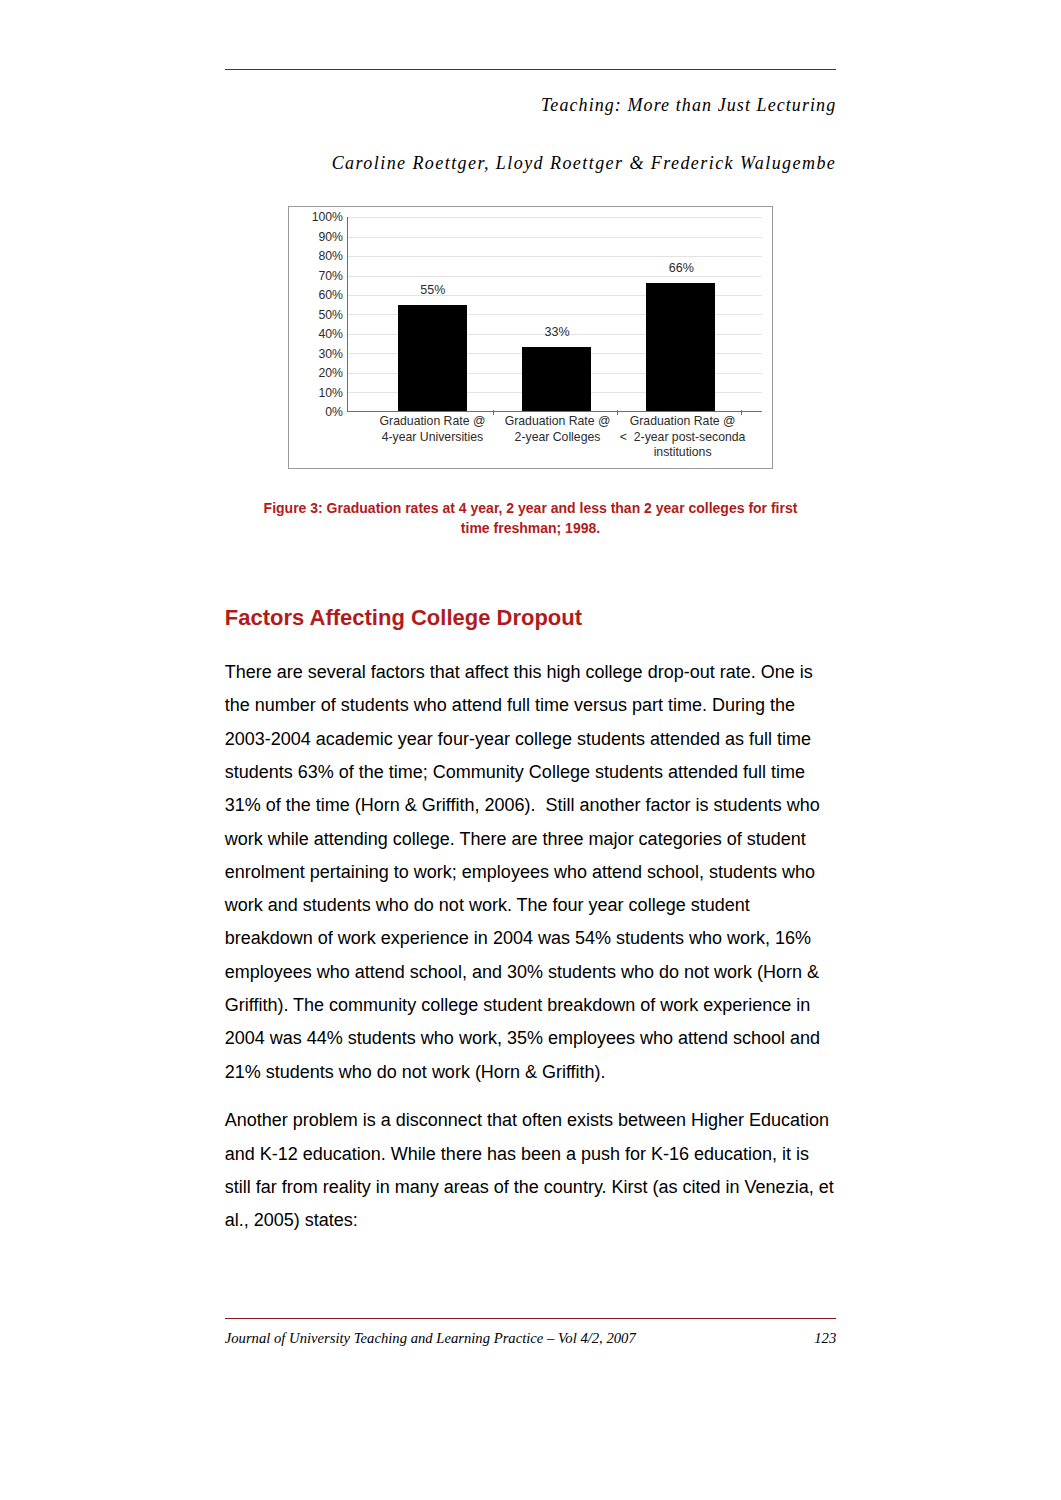Teaching: More than Just Lecturing
Caroline Roettger, Lloyd Roettger & Frederick Walugembe
100%
90%
80%
70%
60%
50%
40%
30%
20%
10%
0%
55%
33%
66%
Graduation Rate @
4-year Universities
Graduation Rate @
2-year Colleges
Graduation Rate @
< 2-year post-seconda
institutions
Figure 3: Graduation rates at 4 year, 2 year and less than 2 year colleges for first time freshman; 1998.
Factors Affecting College Dropout
There are several factors that affect this high college drop-out rate. One is the number of students who attend full time versus part time. During the 2003-2004 academic year four-year college students attended as full time students 63% of the time; Community College students attended full time 31% of the time (Horn & Griffith, 2006). Still another factor is students who work while attending college. There are three major categories of student enrolment pertaining to work; employees who attend school, students who work and students who do not work. The four year college student breakdown of work experience in 2004 was 54% students who work, 16% employees who attend school, and 30% students who do not work (Horn & Griffith). The community college student breakdown of work experience in 2004 was 44% students who work, 35% employees who attend school and 21% students who do not work (Horn & Griffith).
Another problem is a disconnect that often exists between Higher Education and K-12 education. While there has been a push for K-16 education, it is still far from reality in many areas of the country. Kirst (as cited in Venezia, et al., 2005) states:
Journal of University Teaching and Learning Practice – Vol 4/2, 2007
123